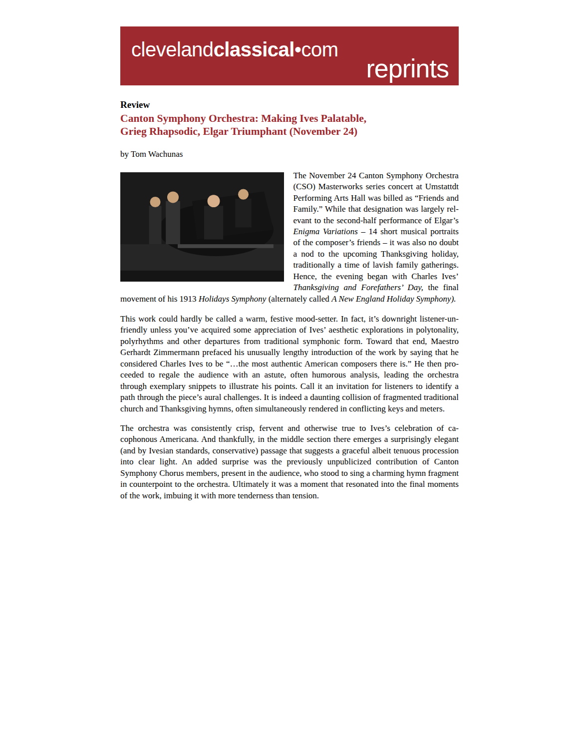cleveland classical•com
reprints
Review
Canton Symphony Orchestra: Making Ives Palatable,
Grieg Rhapsodic, Elgar Triumphant (November 24)
by Tom Wachunas
The November 24 Canton Symphony Orchestra (CSO) Masterworks series concert at Umstattdt Performing Arts Hall was billed as “Friends and Family.” While that designation was largely relevant to the second-half performance of Elgar’s Enigma Variations – 14 short musical portraits of the composer’s friends – it was also no doubt a nod to the upcoming Thanksgiving holiday, traditionally a time of lavish family gatherings. Hence, the evening began with Charles Ives’ Thanksgiving and Forefathers’ Day, the final movement of his 1913 Holidays Symphony (alternately called A New England Holiday Symphony).
This work could hardly be called a warm, festive mood-setter. In fact, it’s downright listener-unfriendly unless you’ve acquired some appreciation of Ives’ aesthetic explorations in polytonality, polyrhythms and other departures from traditional symphonic form. Toward that end, Maestro Gerhardt Zimmermann prefaced his unusually lengthy introduction of the work by saying that he considered Charles Ives to be “…the most authentic American composers there is.” He then proceeded to regale the audience with an astute, often humorous analysis, leading the orchestra through exemplary snippets to illustrate his points. Call it an invitation for listeners to identify a path through the piece’s aural challenges. It is indeed a daunting collision of fragmented traditional church and Thanksgiving hymns, often simultaneously rendered in conflicting keys and meters.
The orchestra was consistently crisp, fervent and otherwise true to Ives’s celebration of cacophonous Americana. And thankfully, in the middle section there emerges a surprisingly elegant (and by Ivesian standards, conservative) passage that suggests a graceful albeit tenuous procession into clear light. An added surprise was the previously unpublicized contribution of Canton Symphony Chorus members, present in the audience, who stood to sing a charming hymn fragment in counterpoint to the orchestra. Ultimately it was a moment that resonated into the final moments of the work, imbuing it with more tenderness than tension.